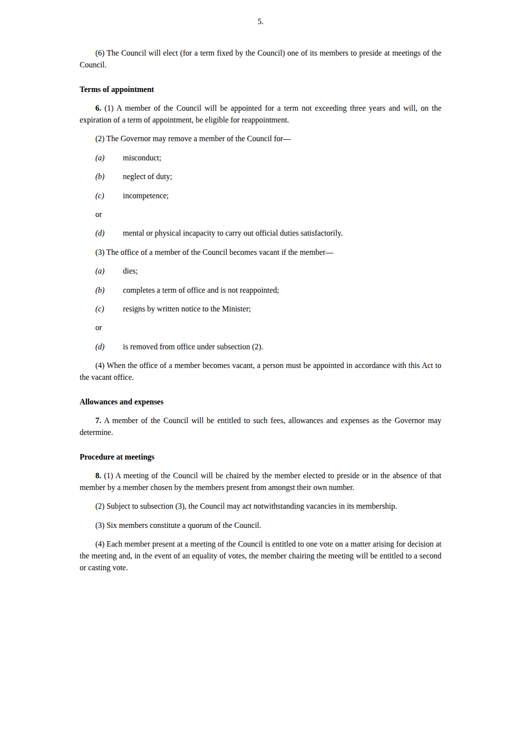5.
(6) The Council will elect (for a term fixed by the Council) one of its members to preside at meetings of the Council.
Terms of appointment
6. (1) A member of the Council will be appointed for a term not exceeding three years and will, on the expiration of a term of appointment, be eligible for reappointment.
(2) The Governor may remove a member of the Council for—
(a)
misconduct;
(b)
neglect of duty;
(c)
incompetence;
or
(d)
mental or physical incapacity to carry out official duties satisfactorily.
(3) The office of a member of the Council becomes vacant if the member—
(a)
dies;
(b)
completes a term of office and is not reappointed;
(c)
resigns by written notice to the Minister;
or
(d)
is removed from office under subsection (2).
(4) When the office of a member becomes vacant, a person must be appointed in accordance with this Act to the vacant office.
Allowances and expenses
7. A member of the Council will be entitled to such fees, allowances and expenses as the Governor may determine.
Procedure at meetings
8. (1) A meeting of the Council will be chaired by the member elected to preside or in the absence of that member by a member chosen by the members present from amongst their own number.
(2) Subject to subsection (3), the Council may act notwithstanding vacancies in its membership.
(3) Six members constitute a quorum of the Council.
(4) Each member present at a meeting of the Council is entitled to one vote on a matter arising for decision at the meeting and, in the event of an equality of votes, the member chairing the meeting will be entitled to a second or casting vote.